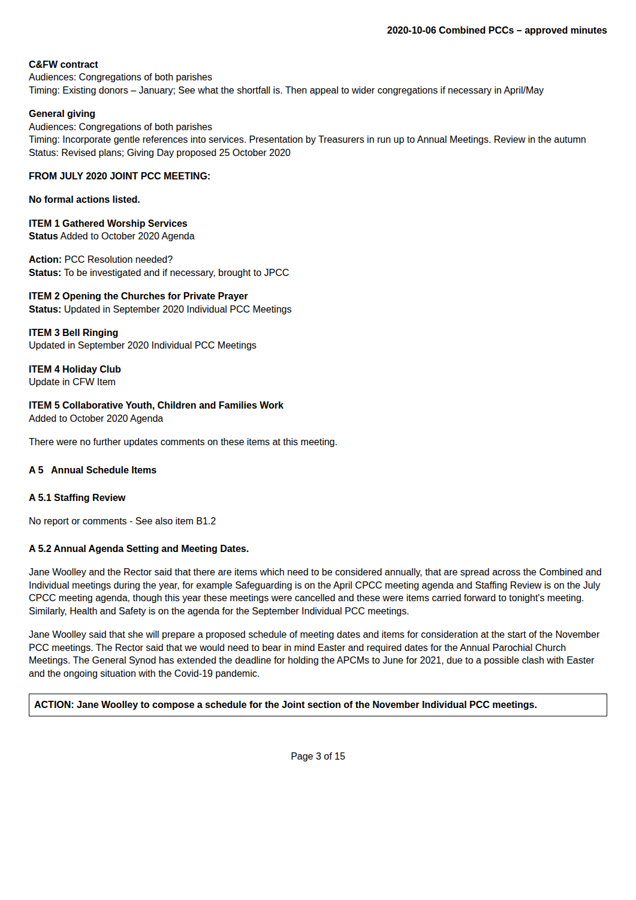2020-10-06 Combined PCCs – approved minutes
C&FW contract
Audiences: Congregations of both parishes
Timing: Existing donors – January; See what the shortfall is. Then appeal to wider congregations if necessary in April/May
General giving
Audiences: Congregations of both parishes
Timing: Incorporate gentle references into services. Presentation by Treasurers in run up to Annual Meetings. Review in the autumn
Status: Revised plans; Giving Day proposed 25 October 2020
FROM JULY 2020 JOINT PCC MEETING:
No formal actions listed.
ITEM 1 Gathered Worship Services
Status Added to October 2020 Agenda
Action: PCC Resolution needed?
Status: To be investigated and if necessary, brought to JPCC
ITEM 2 Opening the Churches for Private Prayer
Status: Updated in September 2020 Individual PCC Meetings
ITEM 3 Bell Ringing
Updated in September 2020 Individual PCC Meetings
ITEM 4 Holiday Club
Update in CFW Item
ITEM 5 Collaborative Youth, Children and Families Work
Added to October 2020 Agenda
There were no further updates comments on these items at this meeting.
A 5 Annual Schedule Items
A 5.1 Staffing Review
No report or comments - See also item B1.2
A 5.2 Annual Agenda Setting and Meeting Dates.
Jane Woolley and the Rector said that there are items which need to be considered annually, that are spread across the Combined and Individual meetings during the year, for example Safeguarding is on the April CPCC meeting agenda and Staffing Review is on the July CPCC meeting agenda, though this year these meetings were cancelled and these were items carried forward to tonight's meeting. Similarly, Health and Safety is on the agenda for the September Individual PCC meetings.
Jane Woolley said that she will prepare a proposed schedule of meeting dates and items for consideration at the start of the November PCC meetings. The Rector said that we would need to bear in mind Easter and required dates for the Annual Parochial Church Meetings. The General Synod has extended the deadline for holding the APCMs to June for 2021, due to a possible clash with Easter and the ongoing situation with the Covid-19 pandemic.
ACTION: Jane Woolley to compose a schedule for the Joint section of the November Individual PCC meetings.
Page 3 of 15